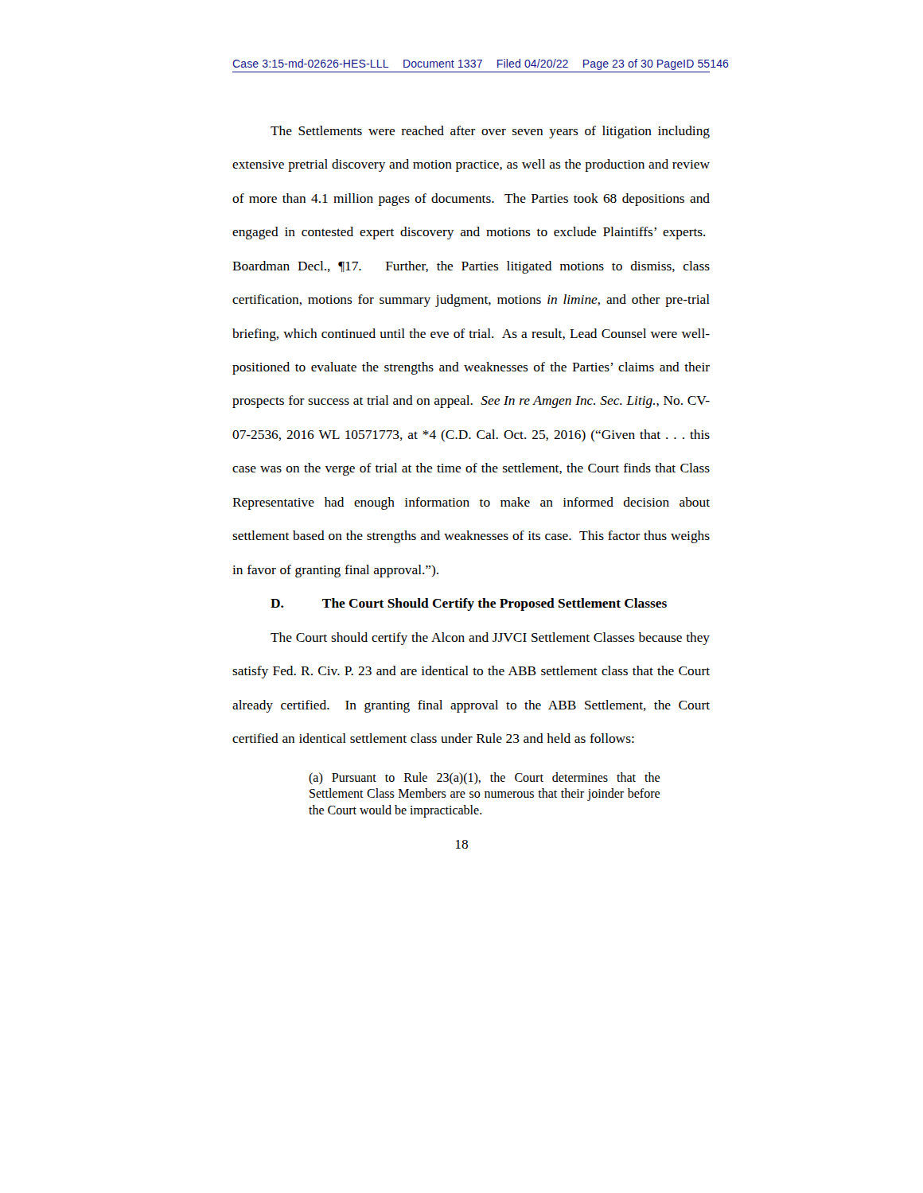Case 3:15-md-02626-HES-LLL Document 1337 Filed 04/20/22 Page 23 of 30 PageID 55146
The Settlements were reached after over seven years of litigation including extensive pretrial discovery and motion practice, as well as the production and review of more than 4.1 million pages of documents. The Parties took 68 depositions and engaged in contested expert discovery and motions to exclude Plaintiffs’ experts. Boardman Decl., ¶17. Further, the Parties litigated motions to dismiss, class certification, motions for summary judgment, motions in limine, and other pre-trial briefing, which continued until the eve of trial. As a result, Lead Counsel were well-positioned to evaluate the strengths and weaknesses of the Parties’ claims and their prospects for success at trial and on appeal. See In re Amgen Inc. Sec. Litig., No. CV-07-2536, 2016 WL 10571773, at *4 (C.D. Cal. Oct. 25, 2016) (“Given that . . . this case was on the verge of trial at the time of the settlement, the Court finds that Class Representative had enough information to make an informed decision about settlement based on the strengths and weaknesses of its case. This factor thus weighs in favor of granting final approval.”).
D. The Court Should Certify the Proposed Settlement Classes
The Court should certify the Alcon and JJVCI Settlement Classes because they satisfy Fed. R. Civ. P. 23 and are identical to the ABB settlement class that the Court already certified. In granting final approval to the ABB Settlement, the Court certified an identical settlement class under Rule 23 and held as follows:
(a) Pursuant to Rule 23(a)(1), the Court determines that the Settlement Class Members are so numerous that their joinder before the Court would be impracticable.
18